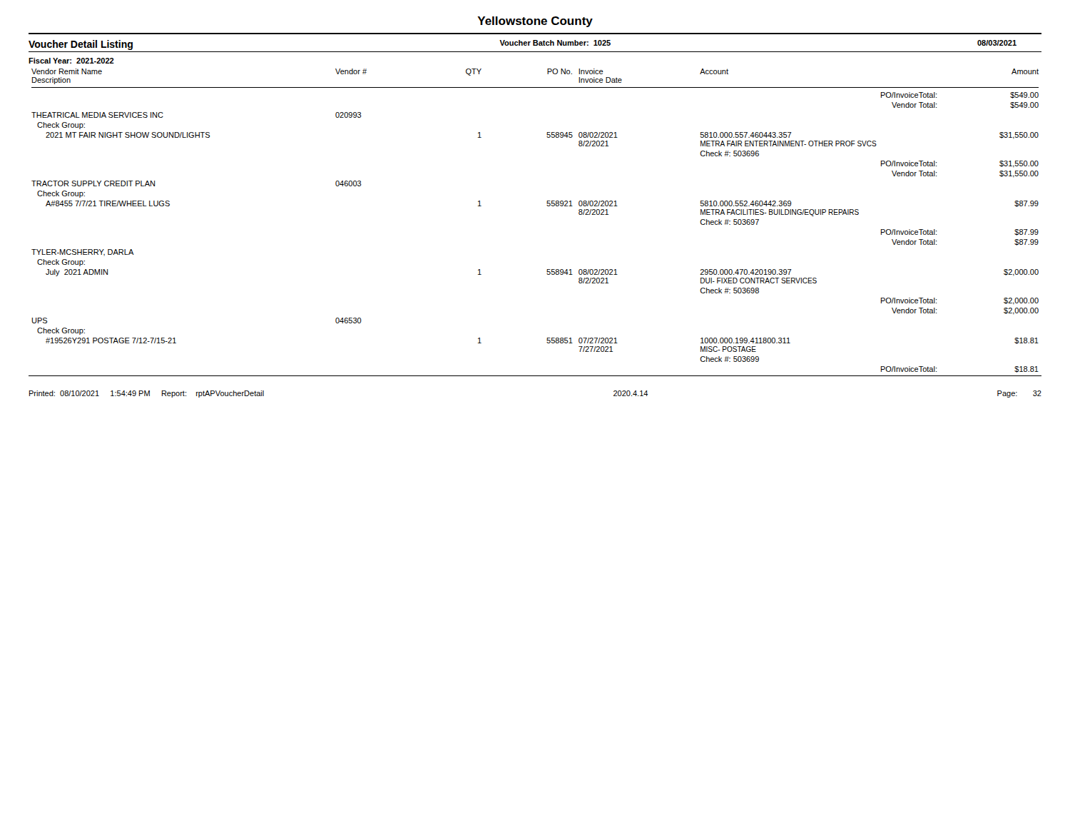Yellowstone County
Voucher Detail Listing
Voucher Batch Number: 1025
08/03/2021
Fiscal Year: 2021-2022
| Vendor Remit Name Description | Vendor # | QTY | PO No. | Invoice Invoice Date | Account | Amount |
| --- | --- | --- | --- | --- | --- | --- |
| | PO/InvoiceTotal: | $549.00 |
| | Vendor Total: | $549.00 |
| THEATRICAL MEDIA SERVICES INC | 020993 | |
| Check Group: | |
| 2021 MT FAIR NIGHT SHOW SOUND/LIGHTS | | 1 | 558945 | 08/02/2021 8/2/2021 | 5810.000.557.460443.357 METRA FAIR ENTERTAINMENT- OTHER PROF SVCS | $31,550.00 |
| | Check #: 503696 | |
| | PO/InvoiceTotal: | $31,550.00 |
| | Vendor Total: | $31,550.00 |
| TRACTOR SUPPLY CREDIT PLAN | 046003 | |
| Check Group: | |
| A#8455 7/7/21 TIRE/WHEEL LUGS | | 1 | 558921 | 08/02/2021 8/2/2021 | 5810.000.552.460442.369 METRA FACILITIES- BUILDING/EQUIP REPAIRS | $87.99 |
| | Check #: 503697 | |
| | PO/InvoiceTotal: | $87.99 |
| | Vendor Total: | $87.99 |
| TYLER-MCSHERRY, DARLA | | |
| Check Group: | |
| July 2021 ADMIN | | 1 | 558941 | 08/02/2021 8/2/2021 | 2950.000.470.420190.397 DUI- FIXED CONTRACT SERVICES | $2,000.00 |
| | Check #: 503698 | |
| | PO/InvoiceTotal: | $2,000.00 |
| | Vendor Total: | $2,000.00 |
| UPS | 046530 | |
| Check Group: | |
| #19526Y291 POSTAGE 7/12-7/15-21 | | 1 | 558851 | 07/27/2021 7/27/2021 | 1000.000.199.411800.311 MISC- POSTAGE | $18.81 |
| | Check #: 503699 | |
| | PO/InvoiceTotal: | $18.81 |
Printed: 08/10/2021 1:54:49 PM Report: rptAPVoucherDetail
2020.4.14
Page: 32